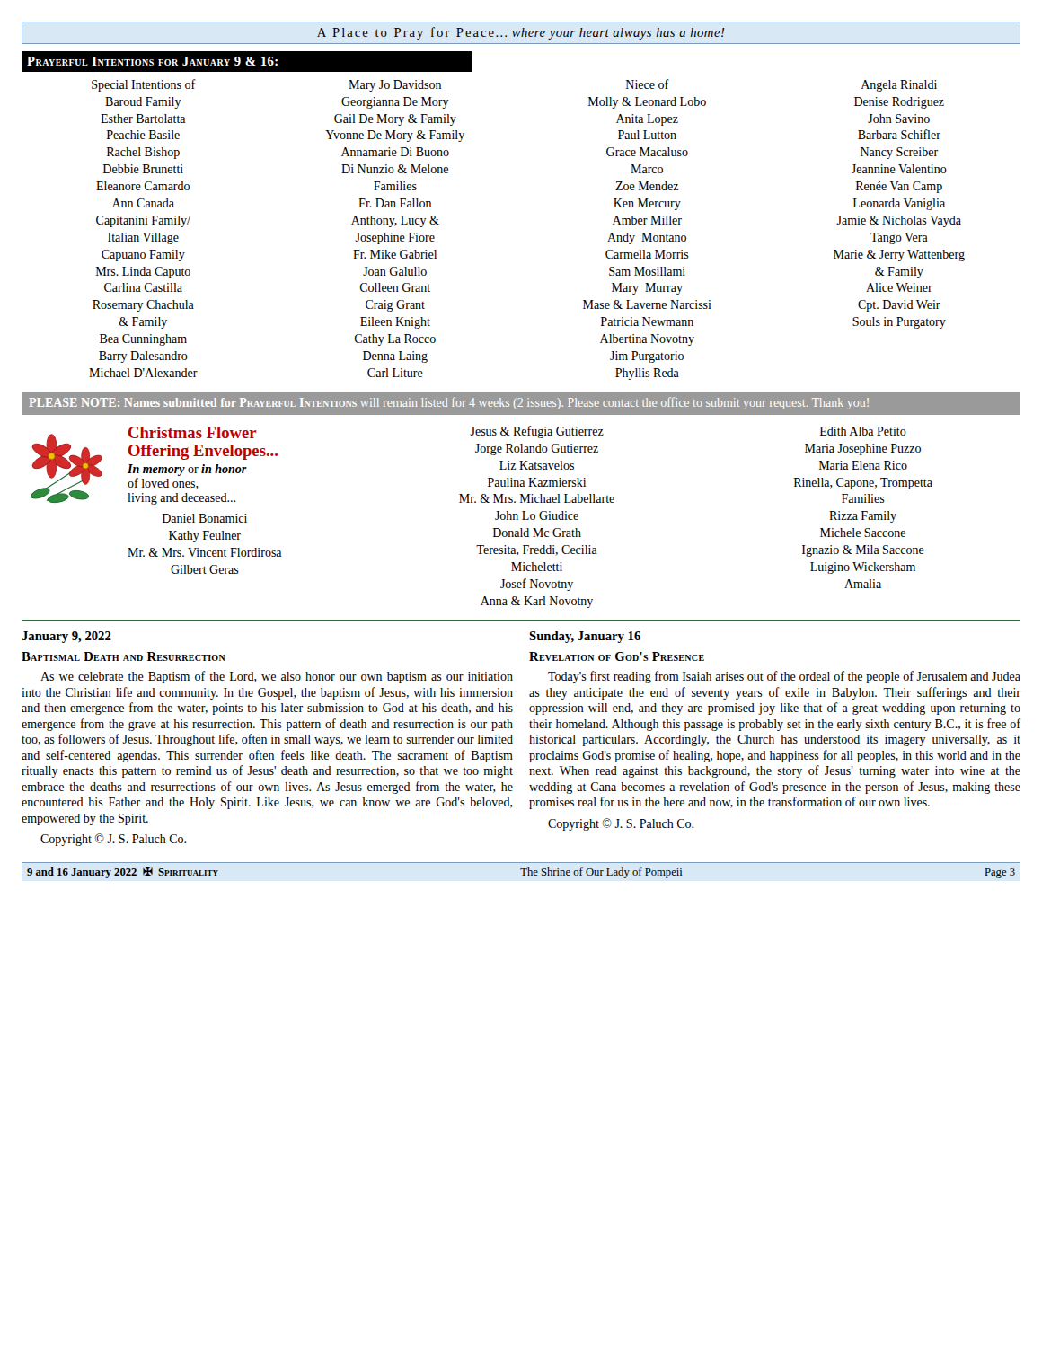A Place to Pray for Peace… where your heart always has a home!
Prayerful Intentions for January 9 & 16:
Special Intentions of
Baroud Family
Esther Bartolatta
Peachie Basile
Rachel Bishop
Debbie Brunetti
Eleanore Camardo
Ann Canada
Capitanini Family/
Italian Village
Capuano Family
Mrs. Linda Caputo
Carlina Castilla
Rosemary Chachula
& Family
Bea Cunningham
Barry Dalesandro
Michael D'Alexander
Mary Jo Davidson
Georgianna De Mory
Gail De Mory & Family
Yvonne De Mory & Family
Annamarie Di Buono
Di Nunzio & Melone
Families
Fr. Dan Fallon
Anthony, Lucy &
Josephine Fiore
Fr. Mike Gabriel
Joan Galullo
Colleen Grant
Craig Grant
Eileen Knight
Cathy La Rocco
Denna Laing
Carl Liture
Niece of
Molly & Leonard Lobo
Anita Lopez
Paul Lutton
Grace Macaluso
Marco
Zoe Mendez
Ken Mercury
Amber Miller
Andy Montano
Carmella Morris
Sam Mosillami
Mary Murray
Mase & Laverne Narcissi
Patricia Newmann
Albertina Novotny
Jim Purgatorio
Phyllis Reda
Angela Rinaldi
Denise Rodriguez
John Savino
Barbara Schifler
Nancy Screiber
Jeannine Valentino
Renée Van Camp
Leonarda Vaniglia
Jamie & Nicholas Vayda
Tango Vera
Marie & Jerry Wattenberg
& Family
Alice Weiner
Cpt. David Weir
Souls in Purgatory
PLEASE NOTE: Names submitted for Prayerful Intentions will remain listed for 4 weeks (2 issues). Please contact the office to submit your request. Thank you!
Christmas Flower
Offering Envelopes...
In memory or in honor
of loved ones,
living and deceased...
Daniel Bonamici
Kathy Feulner
Mr. & Mrs. Vincent Flordirosa
Gilbert Geras
Jesus & Refugia Gutierrez
Jorge Rolando Gutierrez
Liz Katsavelos
Paulina Kazmierski
Mr. & Mrs. Michael Labellarte
John Lo Giudice
Donald Mc Grath
Teresita, Freddi, Cecilia
Micheletti
Josef Novotny
Anna & Karl Novotny
Edith Alba Petito
Maria Josephine Puzzo
Maria Elena Rico
Rinella, Capone, Trompetta
Families
Rizza Family
Michele Saccone
Ignazio & Mila Saccone
Luigino Wickersham
Amalia
January 9, 2022
Baptismal Death and Resurrection
As we celebrate the Baptism of the Lord, we also honor our own baptism as our initiation into the Christian life and community. In the Gospel, the baptism of Jesus, with his immersion and then emergence from the water, points to his later submission to God at his death, and his emergence from the grave at his resurrection. This pattern of death and resurrection is our path too, as followers of Jesus. Throughout life, often in small ways, we learn to surrender our limited and self-centered agendas. This surrender often feels like death. The sacrament of Baptism ritually enacts this pattern to remind us of Jesus' death and resurrection, so that we too might embrace the deaths and resurrections of our own lives. As Jesus emerged from the water, he encountered his Father and the Holy Spirit. Like Jesus, we can know we are God's beloved, empowered by the Spirit.
Copyright © J. S. Paluch Co.
Sunday, January 16
Revelation of God's Presence
Today's first reading from Isaiah arises out of the ordeal of the people of Jerusalem and Judea as they anticipate the end of seventy years of exile in Babylon. Their sufferings and their oppression will end, and they are promised joy like that of a great wedding upon returning to their homeland. Although this passage is probably set in the early sixth century B.C., it is free of historical particulars. Accordingly, the Church has understood its imagery universally, as it proclaims God's promise of healing, hope, and happiness for all peoples, in this world and in the next. When read against this background, the story of Jesus' turning water into wine at the wedding at Cana becomes a revelation of God's presence in the person of Jesus, making these promises real for us in the here and now, in the transformation of our own lives.
Copyright © J. S. Paluch Co.
9 and 16 January 2022 ✠ Spirituality The Shrine of Our Lady of Pompeii Page 3